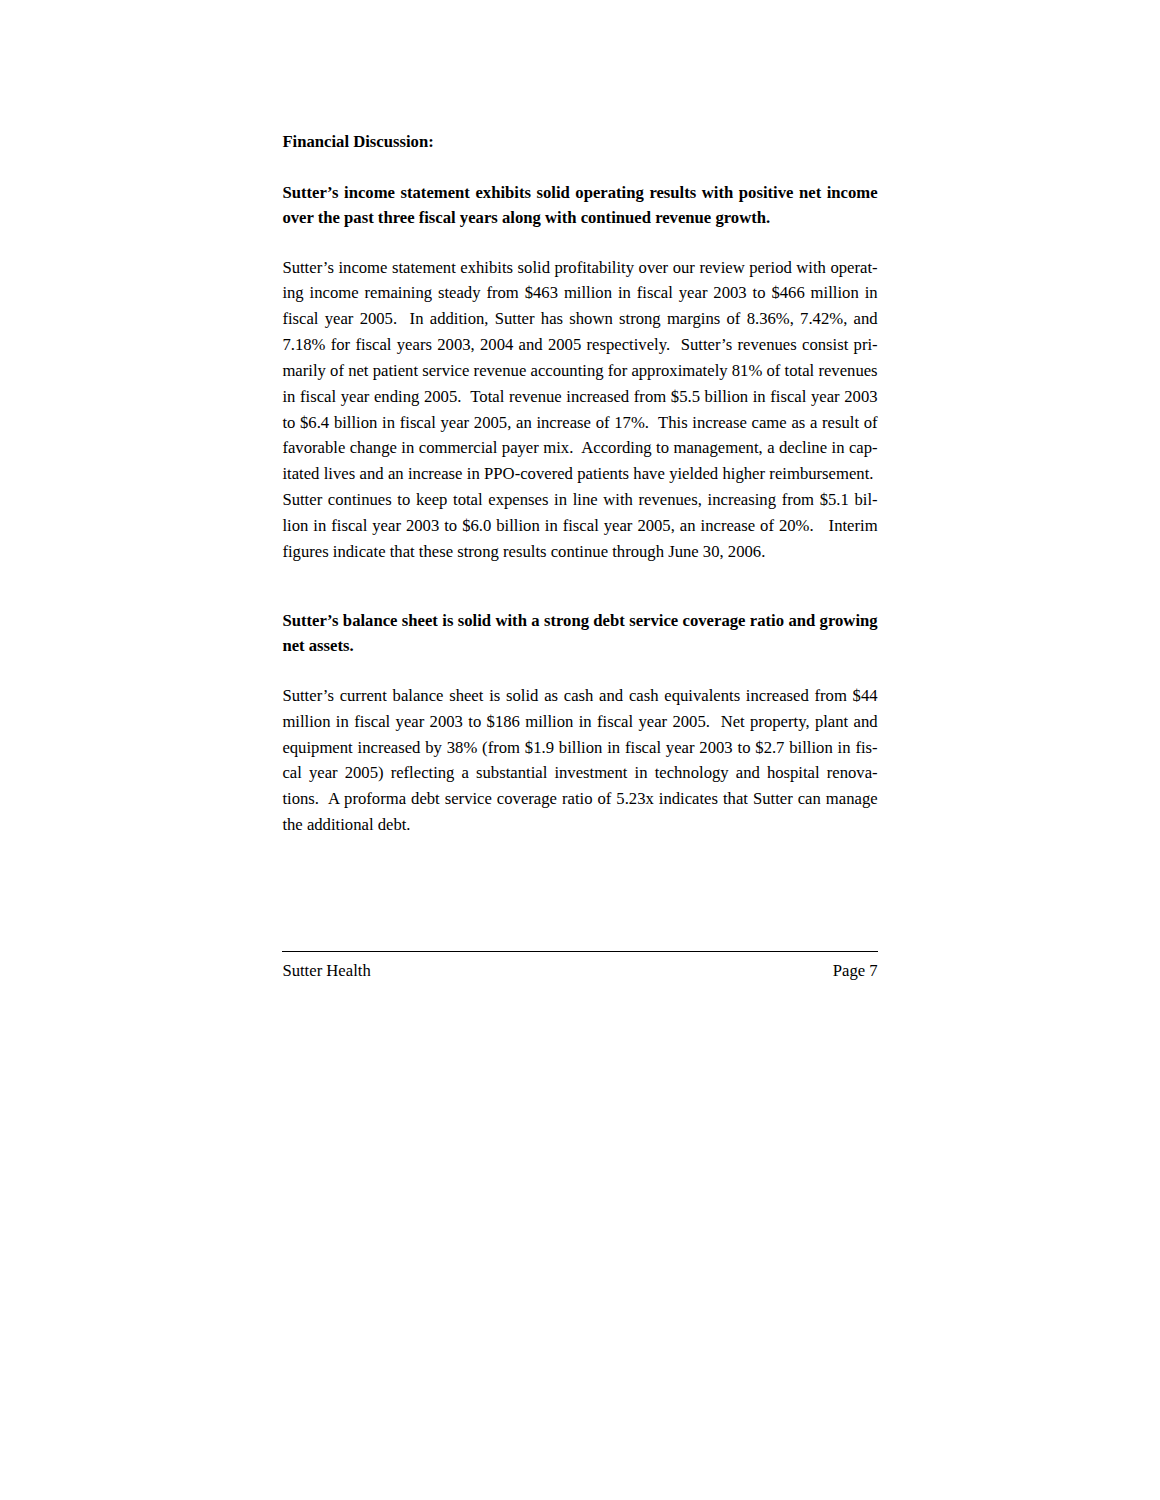Financial Discussion:
Sutter’s income statement exhibits solid operating results with positive net income over the past three fiscal years along with continued revenue growth.
Sutter’s income statement exhibits solid profitability over our review period with operating income remaining steady from $463 million in fiscal year 2003 to $466 million in fiscal year 2005. In addition, Sutter has shown strong margins of 8.36%, 7.42%, and 7.18% for fiscal years 2003, 2004 and 2005 respectively. Sutter’s revenues consist primarily of net patient service revenue accounting for approximately 81% of total revenues in fiscal year ending 2005. Total revenue increased from $5.5 billion in fiscal year 2003 to $6.4 billion in fiscal year 2005, an increase of 17%. This increase came as a result of favorable change in commercial payer mix. According to management, a decline in capitated lives and an increase in PPO-covered patients have yielded higher reimbursement. Sutter continues to keep total expenses in line with revenues, increasing from $5.1 billion in fiscal year 2003 to $6.0 billion in fiscal year 2005, an increase of 20%. Interim figures indicate that these strong results continue through June 30, 2006.
Sutter’s balance sheet is solid with a strong debt service coverage ratio and growing net assets.
Sutter’s current balance sheet is solid as cash and cash equivalents increased from $44 million in fiscal year 2003 to $186 million in fiscal year 2005. Net property, plant and equipment increased by 38% (from $1.9 billion in fiscal year 2003 to $2.7 billion in fiscal year 2005) reflecting a substantial investment in technology and hospital renovations. A proforma debt service coverage ratio of 5.23x indicates that Sutter can manage the additional debt.
Sutter Health
Page 7